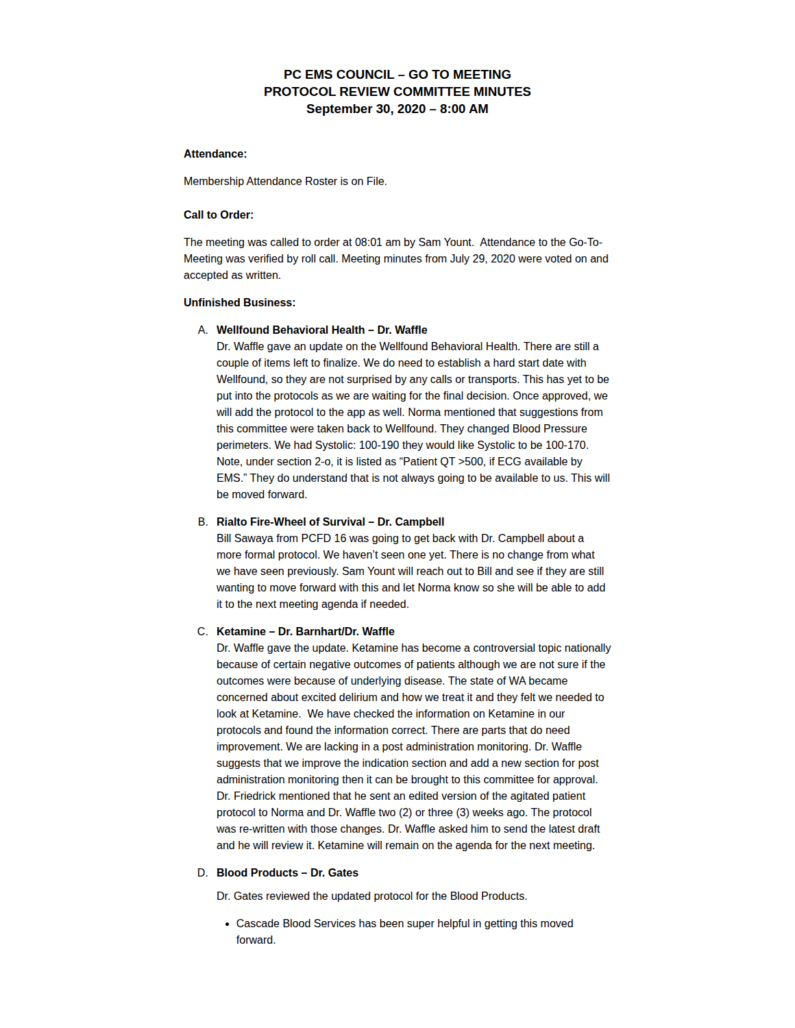PC EMS COUNCIL – GO TO MEETING PROTOCOL REVIEW COMMITTEE MINUTES September 30, 2020 – 8:00 AM
Attendance:
Membership Attendance Roster is on File.
Call to Order:
The meeting was called to order at 08:01 am by Sam Yount. Attendance to the Go-To-Meeting was verified by roll call. Meeting minutes from July 29, 2020 were voted on and accepted as written.
Unfinished Business:
Wellfound Behavioral Health – Dr. Waffle
Dr. Waffle gave an update on the Wellfound Behavioral Health. There are still a couple of items left to finalize. We do need to establish a hard start date with Wellfound, so they are not surprised by any calls or transports. This has yet to be put into the protocols as we are waiting for the final decision. Once approved, we will add the protocol to the app as well. Norma mentioned that suggestions from this committee were taken back to Wellfound. They changed Blood Pressure perimeters. We had Systolic: 100-190 they would like Systolic to be 100-170. Note, under section 2-o, it is listed as “Patient QT >500, if ECG available by EMS.” They do understand that is not always going to be available to us. This will be moved forward.
Rialto Fire-Wheel of Survival – Dr. Campbell
Bill Sawaya from PCFD 16 was going to get back with Dr. Campbell about a more formal protocol. We haven’t seen one yet. There is no change from what we have seen previously. Sam Yount will reach out to Bill and see if they are still wanting to move forward with this and let Norma know so she will be able to add it to the next meeting agenda if needed.
Ketamine – Dr. Barnhart/Dr. Waffle
Dr. Waffle gave the update. Ketamine has become a controversial topic nationally because of certain negative outcomes of patients although we are not sure if the outcomes were because of underlying disease. The state of WA became concerned about excited delirium and how we treat it and they felt we needed to look at Ketamine. We have checked the information on Ketamine in our protocols and found the information correct. There are parts that do need improvement. We are lacking in a post administration monitoring. Dr. Waffle suggests that we improve the indication section and add a new section for post administration monitoring then it can be brought to this committee for approval. Dr. Friedrick mentioned that he sent an edited version of the agitated patient protocol to Norma and Dr. Waffle two (2) or three (3) weeks ago. The protocol was re-written with those changes. Dr. Waffle asked him to send the latest draft and he will review it. Ketamine will remain on the agenda for the next meeting.
Blood Products – Dr. Gates
Dr. Gates reviewed the updated protocol for the Blood Products.
Cascade Blood Services has been super helpful in getting this moved forward.